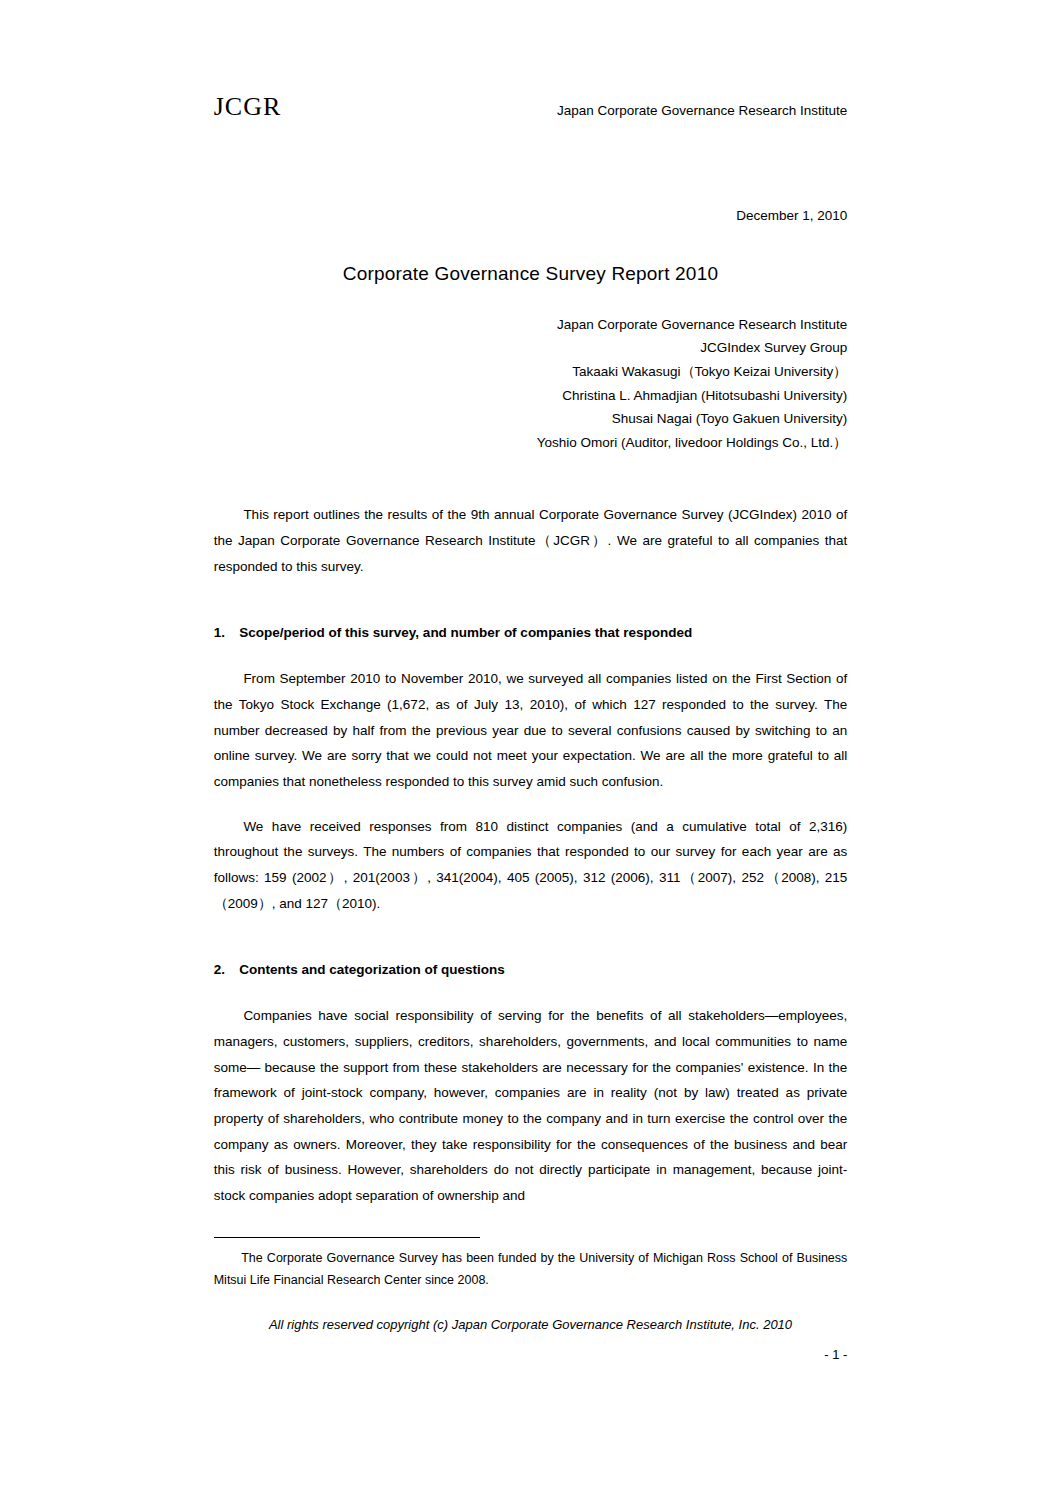JCGR
Japan Corporate Governance Research Institute
December 1, 2010
Corporate Governance Survey Report 2010
Japan Corporate Governance Research Institute
JCGIndex Survey Group
Takaaki Wakasugi（Tokyo Keizai University）
Christina L. Ahmadjian (Hitotsubashi University)
Shusai Nagai (Toyo Gakuen University)
Yoshio Omori (Auditor, livedoor Holdings Co., Ltd.）
This report outlines the results of the 9th annual Corporate Governance Survey (JCGIndex) 2010 of the Japan Corporate Governance Research Institute（JCGR）. We are grateful to all companies that responded to this survey.
1. Scope/period of this survey, and number of companies that responded
From September 2010 to November 2010, we surveyed all companies listed on the First Section of the Tokyo Stock Exchange (1,672, as of July 13, 2010), of which 127 responded to the survey. The number decreased by half from the previous year due to several confusions caused by switching to an online survey. We are sorry that we could not meet your expectation. We are all the more grateful to all companies that nonetheless responded to this survey amid such confusion.
We have received responses from 810 distinct companies (and a cumulative total of 2,316) throughout the surveys. The numbers of companies that responded to our survey for each year are as follows: 159 (2002）, 201(2003）, 341(2004), 405 (2005), 312 (2006), 311（2007), 252（2008), 215（2009）, and 127（2010).
2. Contents and categorization of questions
Companies have social responsibility of serving for the benefits of all stakeholders—employees, managers, customers, suppliers, creditors, shareholders, governments, and local communities to name some— because the support from these stakeholders are necessary for the companies' existence. In the framework of joint-stock company, however, companies are in reality (not by law) treated as private property of shareholders, who contribute money to the company and in turn exercise the control over the company as owners. Moreover, they take responsibility for the consequences of the business and bear this risk of business. However, shareholders do not directly participate in management, because joint-stock companies adopt separation of ownership and
The Corporate Governance Survey has been funded by the University of Michigan Ross School of Business Mitsui Life Financial Research Center since 2008.
All rights reserved copyright (c) Japan Corporate Governance Research Institute, Inc. 2010
- 1 -